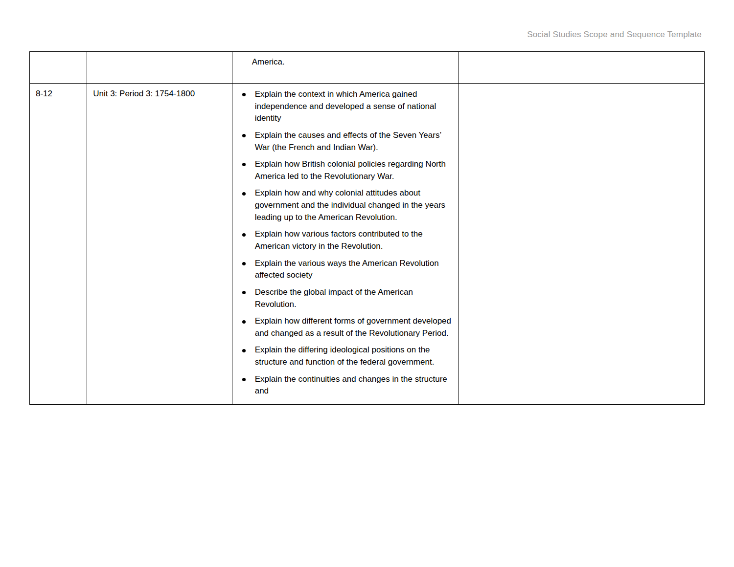Social Studies Scope and Sequence Template
| | | America. | |
| 8-12 | Unit 3: Period 3: 1754-1800 | Explain the context in which America gained independence and developed a sense of national identity Explain the causes and effects of the Seven Years’ War (the French and Indian War). Explain how British colonial policies regarding North America led to the Revolutionary War. Explain how and why colonial attitudes about government and the individual changed in the years leading up to the American Revolution. Explain how various factors contributed to the American victory in the Revolution. Explain the various ways the American Revolution affected society Describe the global impact of the American Revolution. Explain how different forms of government developed and changed as a result of the Revolutionary Period. Explain the differing ideological positions on the structure and function of the federal government. Explain the continuities and changes in the structure and | |